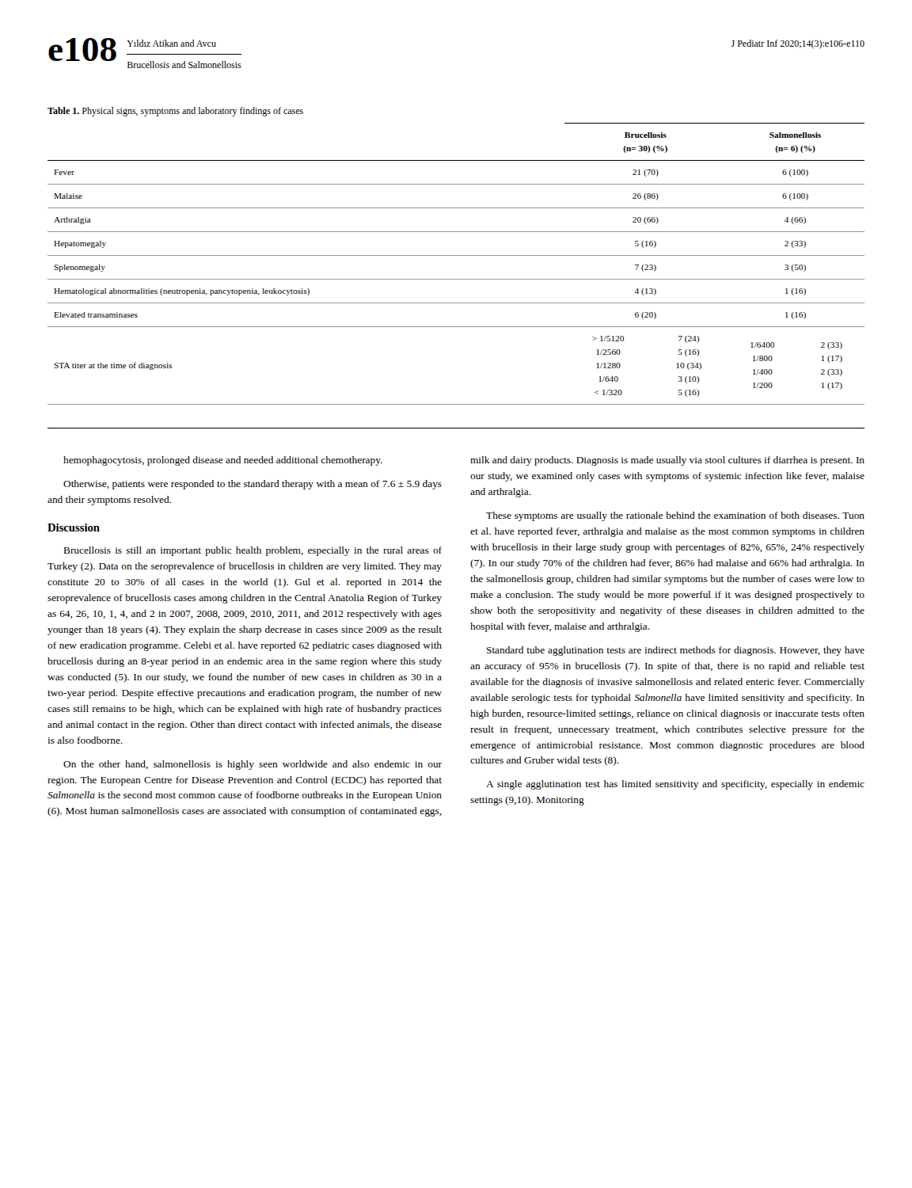e108
Yıldız Atikan and Avcu
Brucellosis and Salmonellosis
J Pediatr Inf 2020;14(3):e106-e110
Table 1. Physical signs, symptoms and laboratory findings of cases
| | Brucellosis (n= 30) (%) | Salmonellosis (n= 6) (%) |
| --- | --- | --- |
| Fever | 21 (70) | 6 (100) |
| Malaise | 26 (86) | 6 (100) |
| Arthralgia | 20 (66) | 4 (66) |
| Hepatomegaly | 5 (16) | 2 (33) |
| Splenomegaly | 7 (23) | 3 (50) |
| Hematological abnormalities (neutropenia, pancytopenia, leukocytosis) | 4 (13) | 1 (16) |
| Elevated transaminases | 6 (20) | 1 (16) |
| STA titer at the time of diagnosis | > 1/5120 1/2560 1/1280 1/640 < 1/320 | 7 (24) 5 (16) 10 (34) 3 (10) 5 (16) | 1/6400 1/800 1/400 1/200 | 2 (33) 1 (17) 2 (33) 1 (17) |
hemophagocytosis, prolonged disease and needed additional chemotherapy.
Otherwise, patients were responded to the standard therapy with a mean of 7.6 ± 5.9 days and their symptoms resolved.
Discussion
Brucellosis is still an important public health problem, especially in the rural areas of Turkey (2). Data on the seroprevalence of brucellosis in children are very limited. They may constitute 20 to 30% of all cases in the world (1). Gul et al. reported in 2014 the seroprevalence of brucellosis cases among children in the Central Anatolia Region of Turkey as 64, 26, 10, 1, 4, and 2 in 2007, 2008, 2009, 2010, 2011, and 2012 respectively with ages younger than 18 years (4). They explain the sharp decrease in cases since 2009 as the result of new eradication programme. Celebi et al. have reported 62 pediatric cases diagnosed with brucellosis during an 8-year period in an endemic area in the same region where this study was conducted (5). In our study, we found the number of new cases in children as 30 in a two-year period. Despite effective precautions and eradication program, the number of new cases still remains to be high, which can be explained with high rate of husbandry practices and animal contact in the region. Other than direct contact with infected animals, the disease is also foodborne.
On the other hand, salmonellosis is highly seen worldwide and also endemic in our region. The European Centre for Disease Prevention and Control (ECDC) has reported that Salmonella is the second most common cause of foodborne outbreaks in the European Union (6). Most human salmonellosis cases are associated with consumption of contaminated eggs, milk and dairy products. Diagnosis is made usually via stool cultures if diarrhea is present. In our study, we examined only cases with symptoms of systemic infection like fever, malaise and arthralgia.
These symptoms are usually the rationale behind the examination of both diseases. Tuon et al. have reported fever, arthralgia and malaise as the most common symptoms in children with brucellosis in their large study group with percentages of 82%, 65%, 24% respectively (7). In our study 70% of the children had fever, 86% had malaise and 66% had arthralgia. In the salmonellosis group, children had similar symptoms but the number of cases were low to make a conclusion. The study would be more powerful if it was designed prospectively to show both the seropositivity and negativity of these diseases in children admitted to the hospital with fever, malaise and arthralgia.
Standard tube agglutination tests are indirect methods for diagnosis. However, they have an accuracy of 95% in brucellosis (7). In spite of that, there is no rapid and reliable test available for the diagnosis of invasive salmonellosis and related enteric fever. Commercially available serologic tests for typhoidal Salmonella have limited sensitivity and specificity. In high burden, resource-limited settings, reliance on clinical diagnosis or inaccurate tests often result in frequent, unnecessary treatment, which contributes selective pressure for the emergence of antimicrobial resistance. Most common diagnostic procedures are blood cultures and Gruber widal tests (8).
A single agglutination test has limited sensitivity and specificity, especially in endemic settings (9,10). Monitoring